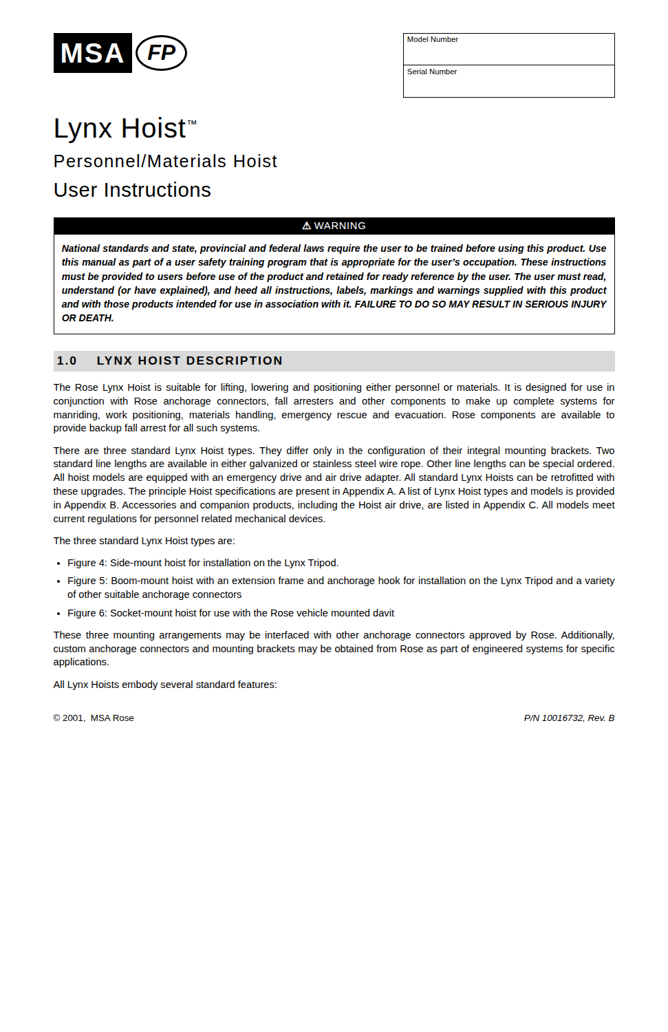MSA FP
| Model Number |
| Serial Number |
Lynx Hoist™
Personnel/Materials Hoist
User Instructions
⚠WARNING
National standards and state, provincial and federal laws require the user to be trained before using this product. Use this manual as part of a user safety training program that is appropriate for the user’s occupation. These instructions must be provided to users before use of the product and retained for ready reference by the user. The user must read, understand (or have explained), and heed all instructions, labels, markings and warnings supplied with this product and with those products intended for use in association with it. FAILURE TO DO SO MAY RESULT IN SERIOUS INJURY OR DEATH.
1.0 LYNX HOIST DESCRIPTION
The Rose Lynx Hoist is suitable for lifting, lowering and positioning either personnel or materials. It is designed for use in conjunction with Rose anchorage connectors, fall arresters and other components to make up complete systems for manriding, work positioning, materials handling, emergency rescue and evacuation. Rose components are available to provide backup fall arrest for all such systems.
There are three standard Lynx Hoist types. They differ only in the configuration of their integral mounting brackets. Two standard line lengths are available in either galvanized or stainless steel wire rope. Other line lengths can be special ordered. All hoist models are equipped with an emergency drive and air drive adapter. All standard Lynx Hoists can be retrofitted with these upgrades. The principle Hoist specifications are present in Appendix A. A list of Lynx Hoist types and models is provided in Appendix B. Accessories and companion products, including the Hoist air drive, are listed in Appendix C. All models meet current regulations for personnel related mechanical devices.
The three standard Lynx Hoist types are:
Figure 4: Side-mount hoist for installation on the Lynx Tripod.
Figure 5: Boom-mount hoist with an extension frame and anchorage hook for installation on the Lynx Tripod and a variety of other suitable anchorage connectors
Figure 6: Socket-mount hoist for use with the Rose vehicle mounted davit
These three mounting arrangements may be interfaced with other anchorage connectors approved by Rose. Additionally, custom anchorage connectors and mounting brackets may be obtained from Rose as part of engineered systems for specific applications.
All Lynx Hoists embody several standard features:
© 2001, MSA Rose
P/N 10016732, Rev. B